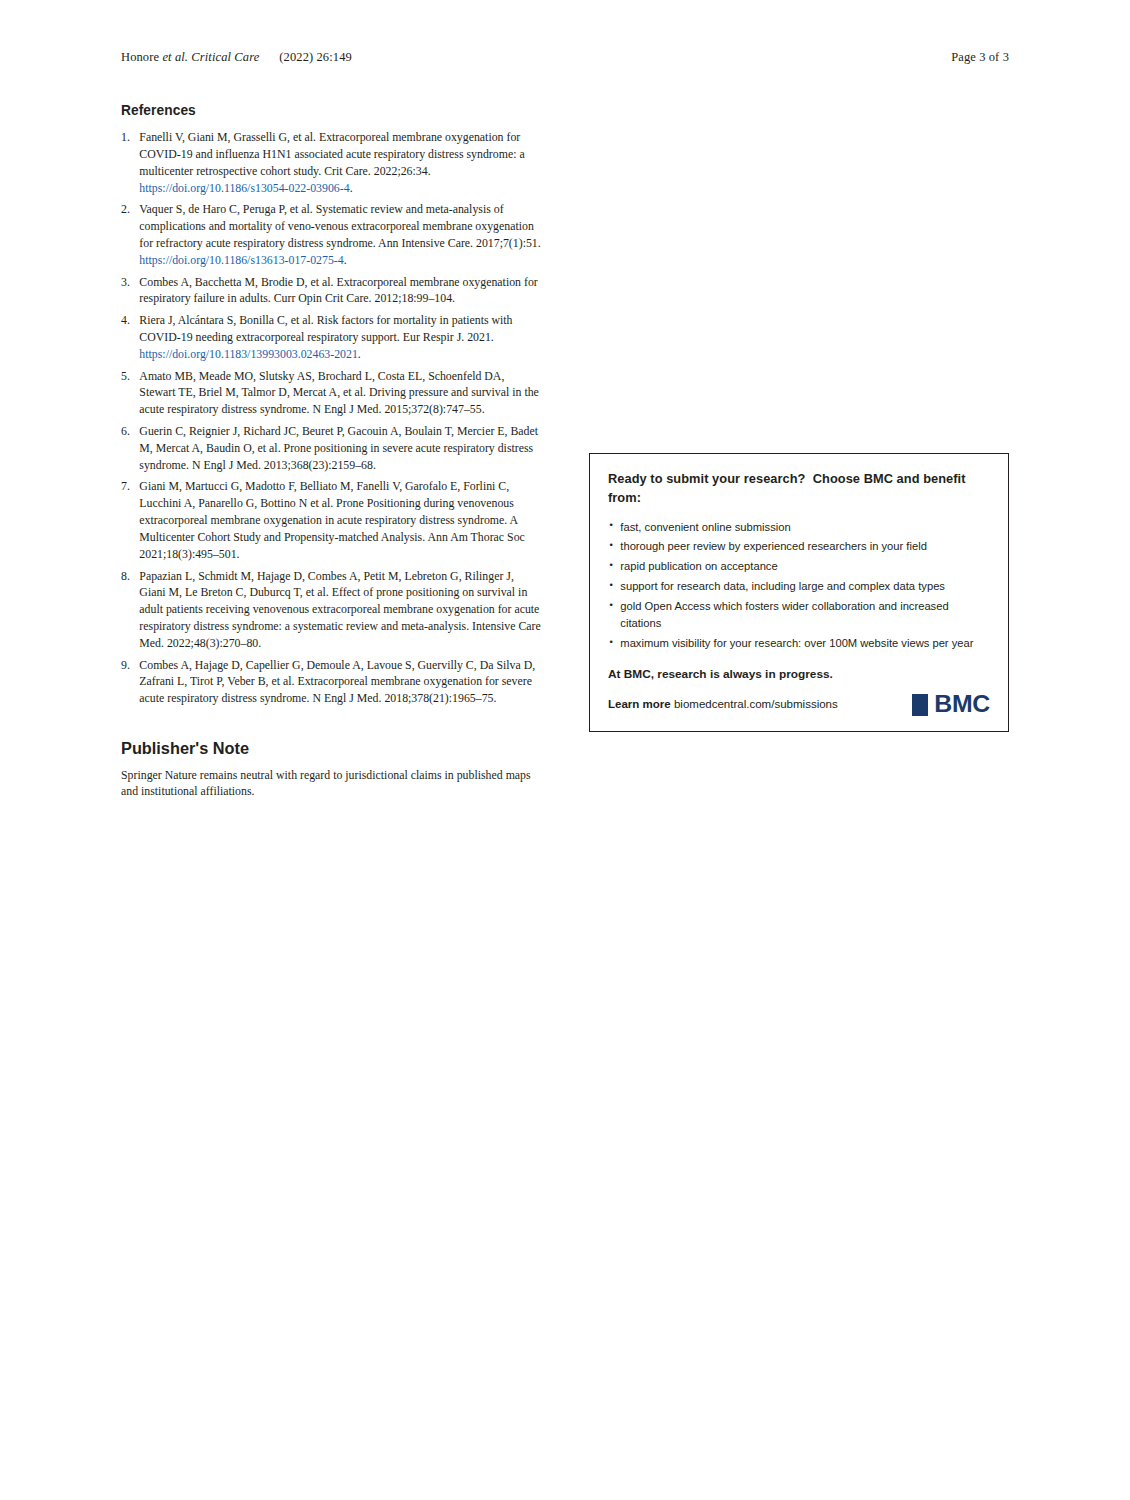Honore et al. Critical Care(2022) 26:149
Page 3 of 3
References
Fanelli V, Giani M, Grasselli G, et al. Extracorporeal membrane oxygenation for COVID-19 and influenza H1N1 associated acute respiratory distress syndrome: a multicenter retrospective cohort study. Crit Care. 2022;26:34. https://doi.org/10.1186/s13054-022-03906-4.
Vaquer S, de Haro C, Peruga P, et al. Systematic review and meta-analysis of complications and mortality of veno-venous extracorporeal membrane oxygenation for refractory acute respiratory distress syndrome. Ann Intensive Care. 2017;7(1):51. https://doi.org/10.1186/s13613-017-0275-4.
Combes A, Bacchetta M, Brodie D, et al. Extracorporeal membrane oxygenation for respiratory failure in adults. Curr Opin Crit Care. 2012;18:99–104.
Riera J, Alcántara S, Bonilla C, et al. Risk factors for mortality in patients with COVID-19 needing extracorporeal respiratory support. Eur Respir J. 2021. https://doi.org/10.1183/13993003.02463-2021.
Amato MB, Meade MO, Slutsky AS, Brochard L, Costa EL, Schoenfeld DA, Stewart TE, Briel M, Talmor D, Mercat A, et al. Driving pressure and survival in the acute respiratory distress syndrome. N Engl J Med. 2015;372(8):747–55.
Guerin C, Reignier J, Richard JC, Beuret P, Gacouin A, Boulain T, Mercier E, Badet M, Mercat A, Baudin O, et al. Prone positioning in severe acute respiratory distress syndrome. N Engl J Med. 2013;368(23):2159–68.
Giani M, Martucci G, Madotto F, Belliato M, Fanelli V, Garofalo E, Forlini C, Lucchini A, Panarello G, Bottino N et al. Prone Positioning during venovenous extracorporeal membrane oxygenation in acute respiratory distress syndrome. A Multicenter Cohort Study and Propensity-matched Analysis. Ann Am Thorac Soc 2021;18(3):495–501.
Papazian L, Schmidt M, Hajage D, Combes A, Petit M, Lebreton G, Rilinger J, Giani M, Le Breton C, Duburcq T, et al. Effect of prone positioning on survival in adult patients receiving venovenous extracorporeal membrane oxygenation for acute respiratory distress syndrome: a systematic review and meta-analysis. Intensive Care Med. 2022;48(3):270–80.
Combes A, Hajage D, Capellier G, Demoule A, Lavoue S, Guervilly C, Da Silva D, Zafrani L, Tirot P, Veber B, et al. Extracorporeal membrane oxygenation for severe acute respiratory distress syndrome. N Engl J Med. 2018;378(21):1965–75.
Publisher's Note
Springer Nature remains neutral with regard to jurisdictional claims in published maps and institutional affiliations.
Ready to submit your research? Choose BMC and benefit from:
fast, convenient online submission
thorough peer review by experienced researchers in your field
rapid publication on acceptance
support for research data, including large and complex data types
gold Open Access which fosters wider collaboration and increased citations
maximum visibility for your research: over 100M website views per year
At BMC, research is always in progress.
Learn more biomedcentral.com/submissions
BMC